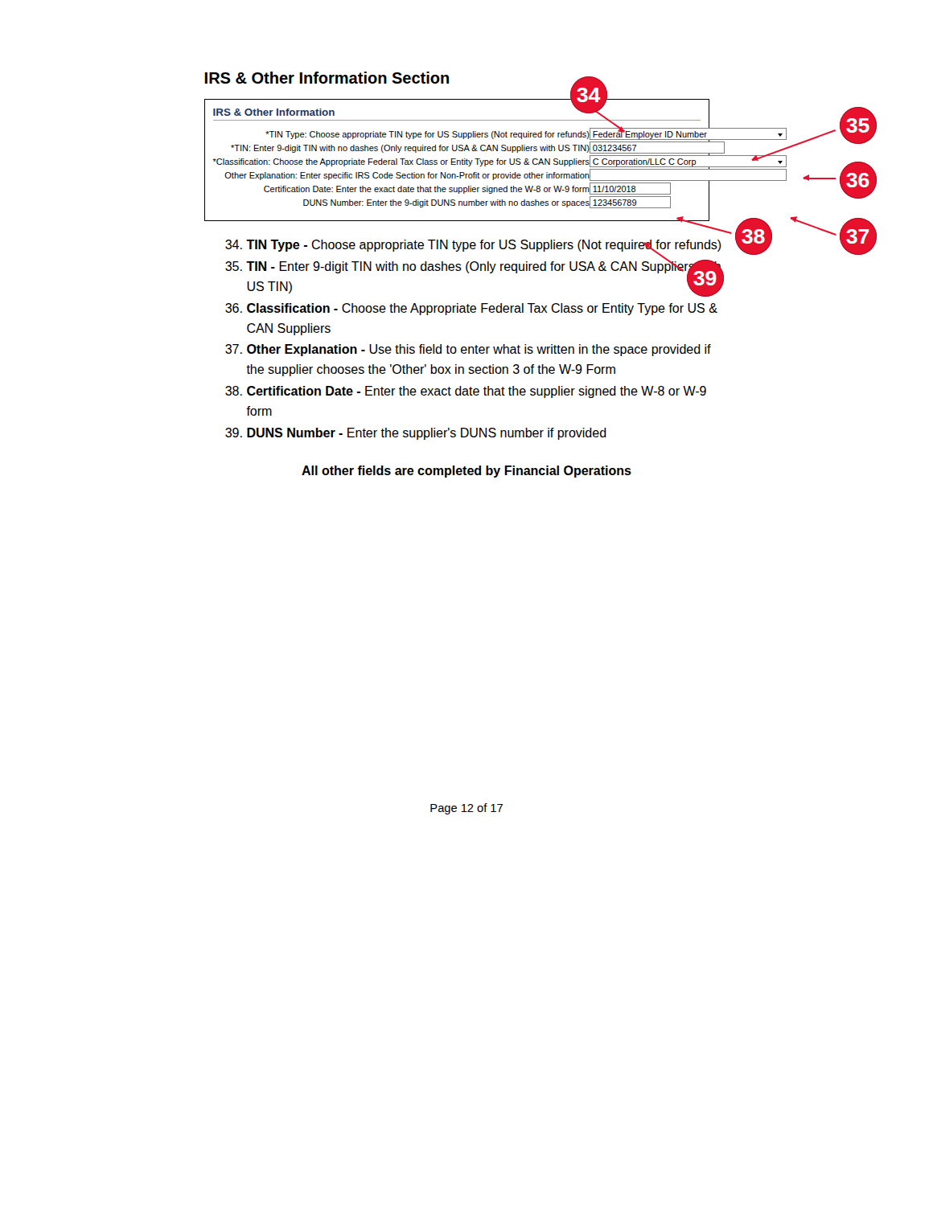IRS & Other Information Section
34
35
36
37
38
39
IRS & Other Information
| *TIN Type: Choose appropriate TIN type for US Suppliers (Not required for refunds) | Federal Employer ID Number |
| *TIN: Enter 9-digit TIN with no dashes (Only required for USA & CAN Suppliers with US TIN) | 031234567 |
| *Classification: Choose the Appropriate Federal Tax Class or Entity Type for US & CAN Suppliers | C Corporation/LLC C Corp |
| Other Explanation: Enter specific IRS Code Section for Non-Profit or provide other information | |
| Certification Date: Enter the exact date that the supplier signed the W-8 or W-9 form | 11/10/2018 |
| DUNS Number: Enter the 9-digit DUNS number with no dashes or spaces | 123456789 |
TIN Type - Choose appropriate TIN type for US Suppliers (Not required for refunds)
TIN - Enter 9-digit TIN with no dashes (Only required for USA & CAN Suppliers with US TIN)
Classification - Choose the Appropriate Federal Tax Class or Entity Type for US & CAN Suppliers
Other Explanation - Use this field to enter what is written in the space provided if the supplier chooses the 'Other' box in section 3 of the W-9 Form
Certification Date - Enter the exact date that the supplier signed the W-8 or W-9 form
DUNS Number - Enter the supplier's DUNS number if provided
All other fields are completed by Financial Operations
Page 12 of 17